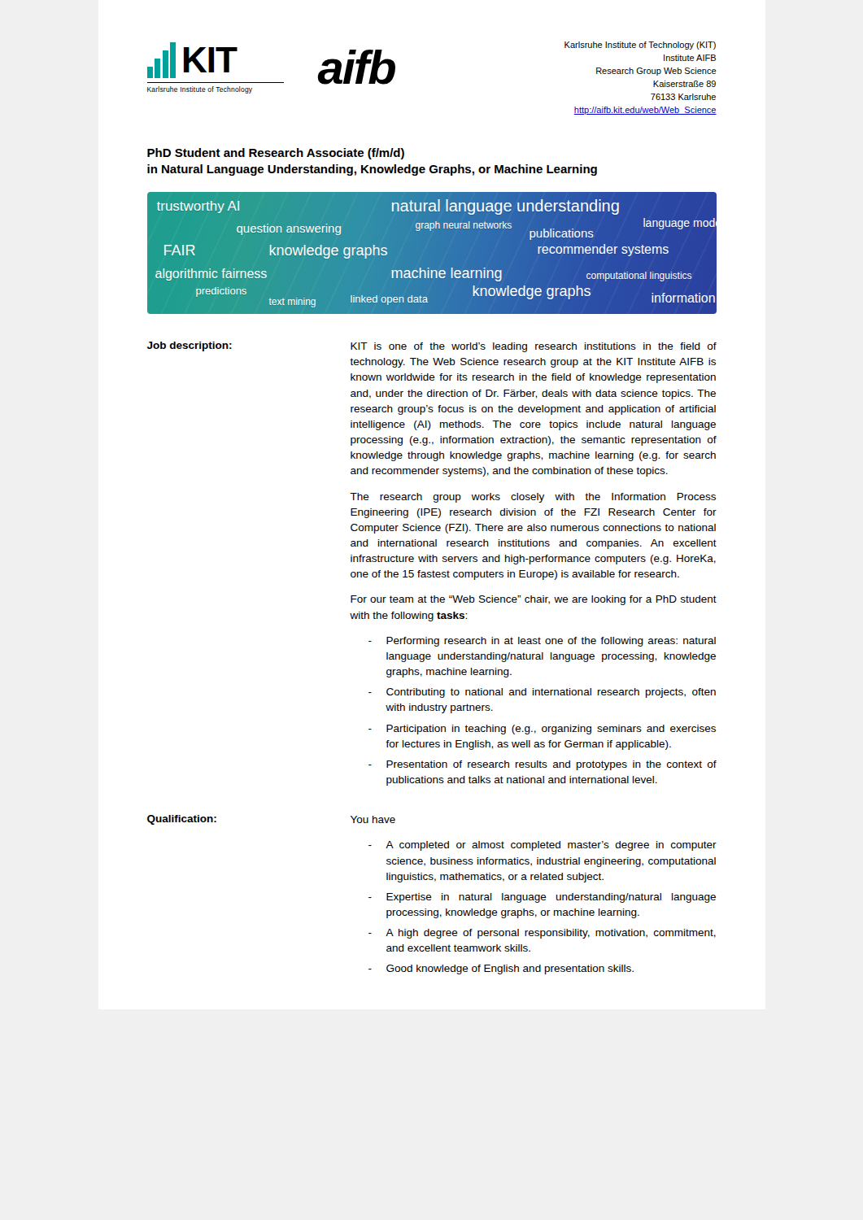KIT
Karlsruhe Institute of Technology
aifb
Karlsruhe Institute of Technology (KIT)
Institute AIFB
Research Group Web Science
Kaiserstraße 89
76133 Karlsruhe
http://aifb.kit.edu/web/Web_Science
PhD Student and Research Associate (f/m/d)
in Natural Language Understanding, Knowledge Graphs, or Machine Learning
trustworthy AI natural language understanding deep learning question answering graph neural networks publications language models FAIR knowledge graphs recommender systems explanations algorithmic fairness machine learning computational linguistics predictions knowledge graphs text mining linked open data information extraction
Job description:
KIT is one of the world’s leading research institutions in the field of technology. The Web Science research group at the KIT Institute AIFB is known worldwide for its research in the field of knowledge representation and, under the direction of Dr. Färber, deals with data science topics. The research group’s focus is on the development and application of artificial intelligence (AI) methods. The core topics include natural language processing (e.g., information extraction), the semantic representation of knowledge through knowledge graphs, machine learning (e.g. for search and recommender systems), and the combination of these topics.
The research group works closely with the Information Process Engineering (IPE) research division of the FZI Research Center for Computer Science (FZI). There are also numerous connections to national and international research institutions and companies. An excellent infrastructure with servers and high-performance computers (e.g. HoreKa, one of the 15 fastest computers in Europe) is available for research.
For our team at the “Web Science” chair, we are looking for a PhD student with the following tasks:
Performing research in at least one of the following areas: natural language understanding/natural language processing, knowledge graphs, machine learning.
Contributing to national and international research projects, often with industry partners.
Participation in teaching (e.g., organizing seminars and exercises for lectures in English, as well as for German if applicable).
Presentation of research results and prototypes in the context of publications and talks at national and international level.
Qualification:
You have
A completed or almost completed master’s degree in computer science, business informatics, industrial engineering, computational linguistics, mathematics, or a related subject.
Expertise in natural language understanding/natural language processing, knowledge graphs, or machine learning.
A high degree of personal responsibility, motivation, commitment, and excellent teamwork skills.
Good knowledge of English and presentation skills.